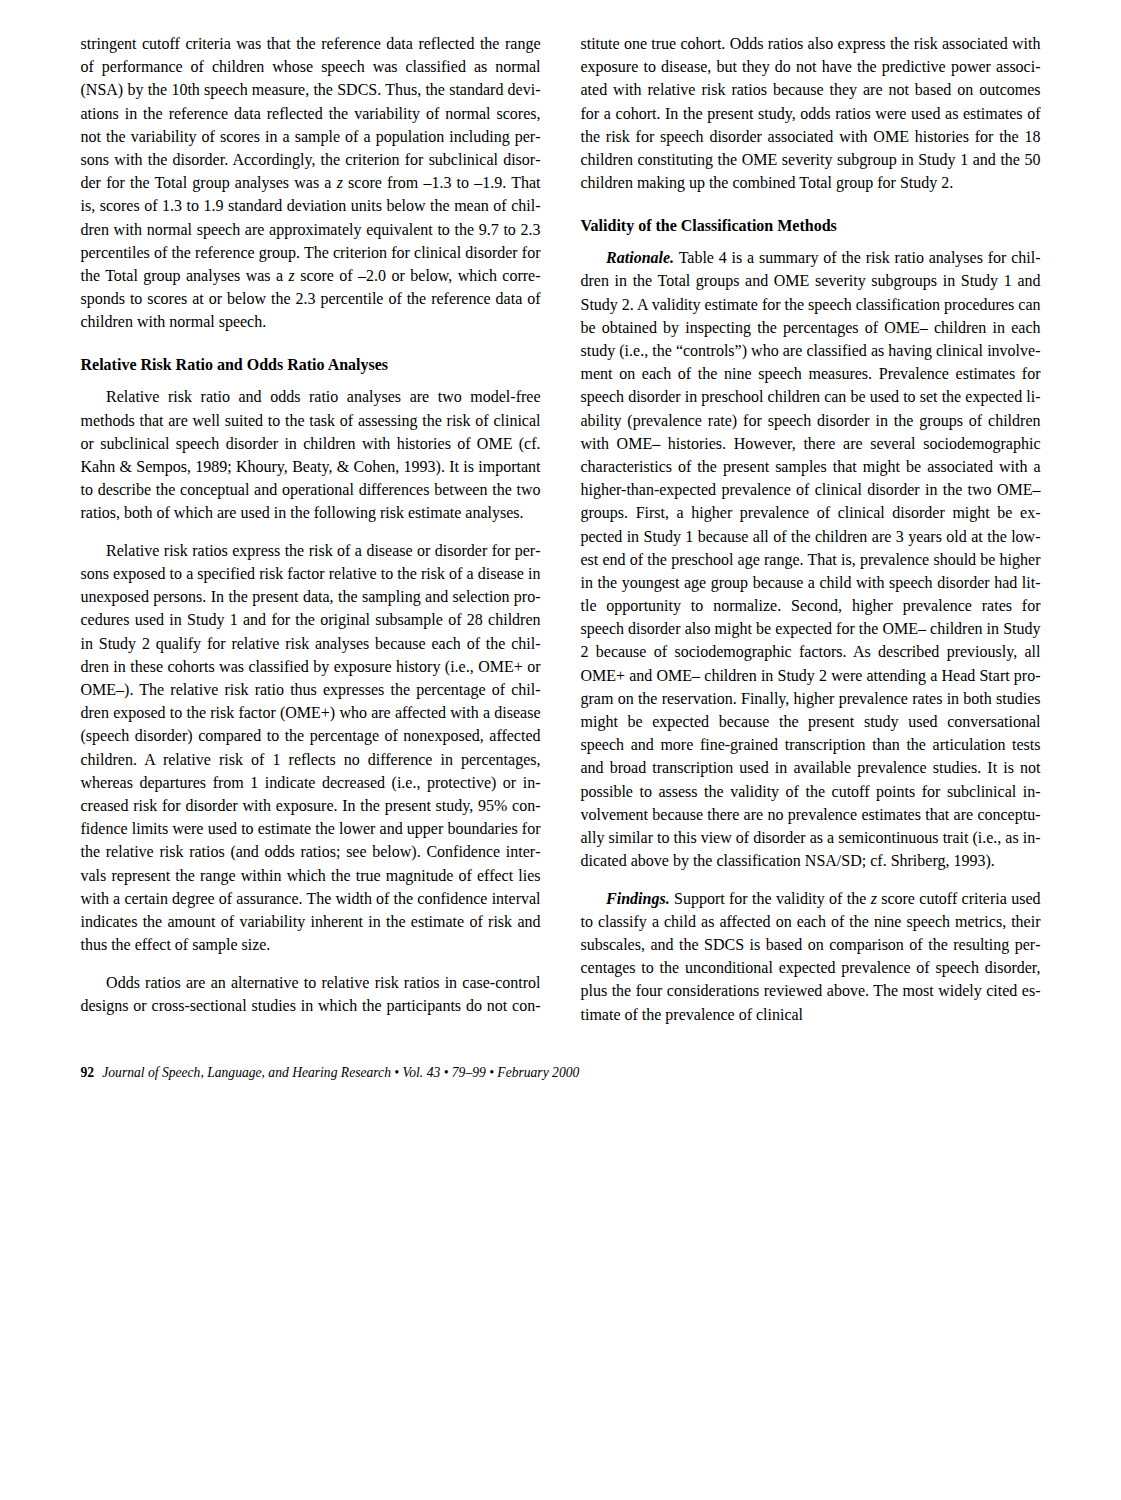stringent cutoff criteria was that the reference data reflected the range of performance of children whose speech was classified as normal (NSA) by the 10th speech measure, the SDCS. Thus, the standard deviations in the reference data reflected the variability of normal scores, not the variability of scores in a sample of a population including persons with the disorder. Accordingly, the criterion for subclinical disorder for the Total group analyses was a z score from –1.3 to –1.9. That is, scores of 1.3 to 1.9 standard deviation units below the mean of children with normal speech are approximately equivalent to the 9.7 to 2.3 percentiles of the reference group. The criterion for clinical disorder for the Total group analyses was a z score of –2.0 or below, which corresponds to scores at or below the 2.3 percentile of the reference data of children with normal speech.
Relative Risk Ratio and Odds Ratio Analyses
Relative risk ratio and odds ratio analyses are two model-free methods that are well suited to the task of assessing the risk of clinical or subclinical speech disorder in children with histories of OME (cf. Kahn & Sempos, 1989; Khoury, Beaty, & Cohen, 1993). It is important to describe the conceptual and operational differences between the two ratios, both of which are used in the following risk estimate analyses.
Relative risk ratios express the risk of a disease or disorder for persons exposed to a specified risk factor relative to the risk of a disease in unexposed persons. In the present data, the sampling and selection procedures used in Study 1 and for the original subsample of 28 children in Study 2 qualify for relative risk analyses because each of the children in these cohorts was classified by exposure history (i.e., OME+ or OME–). The relative risk ratio thus expresses the percentage of children exposed to the risk factor (OME+) who are affected with a disease (speech disorder) compared to the percentage of nonexposed, affected children. A relative risk of 1 reflects no difference in percentages, whereas departures from 1 indicate decreased (i.e., protective) or increased risk for disorder with exposure. In the present study, 95% confidence limits were used to estimate the lower and upper boundaries for the relative risk ratios (and odds ratios; see below). Confidence intervals represent the range within which the true magnitude of effect lies with a certain degree of assurance. The width of the confidence interval indicates the amount of variability inherent in the estimate of risk and thus the effect of sample size.
Odds ratios are an alternative to relative risk ratios in case-control designs or cross-sectional studies in which the participants do not constitute one true cohort. Odds ratios also express the risk associated with exposure to disease, but they do not have the predictive power associated with relative risk ratios because they are not based on outcomes for a cohort. In the present study, odds ratios were used as estimates of the risk for speech disorder associated with OME histories for the 18 children constituting the OME severity subgroup in Study 1 and the 50 children making up the combined Total group for Study 2.
Validity of the Classification Methods
Rationale. Table 4 is a summary of the risk ratio analyses for children in the Total groups and OME severity subgroups in Study 1 and Study 2. A validity estimate for the speech classification procedures can be obtained by inspecting the percentages of OME– children in each study (i.e., the “controls”) who are classified as having clinical involvement on each of the nine speech measures. Prevalence estimates for speech disorder in preschool children can be used to set the expected liability (prevalence rate) for speech disorder in the groups of children with OME– histories. However, there are several sociodemographic characteristics of the present samples that might be associated with a higher-than-expected prevalence of clinical disorder in the two OME– groups. First, a higher prevalence of clinical disorder might be expected in Study 1 because all of the children are 3 years old at the lowest end of the preschool age range. That is, prevalence should be higher in the youngest age group because a child with speech disorder had little opportunity to normalize. Second, higher prevalence rates for speech disorder also might be expected for the OME– children in Study 2 because of sociodemographic factors. As described previously, all OME+ and OME– children in Study 2 were attending a Head Start program on the reservation. Finally, higher prevalence rates in both studies might be expected because the present study used conversational speech and more fine-grained transcription than the articulation tests and broad transcription used in available prevalence studies. It is not possible to assess the validity of the cutoff points for subclinical involvement because there are no prevalence estimates that are conceptually similar to this view of disorder as a semicontinuous trait (i.e., as indicated above by the classification NSA/SD; cf. Shriberg, 1993).
Findings. Support for the validity of the z score cutoff criteria used to classify a child as affected on each of the nine speech metrics, their subscales, and the SDCS is based on comparison of the resulting percentages to the unconditional expected prevalence of speech disorder, plus the four considerations reviewed above. The most widely cited estimate of the prevalence of clinical
92 Journal of Speech, Language, and Hearing Research • Vol. 43 • 79–99 • February 2000